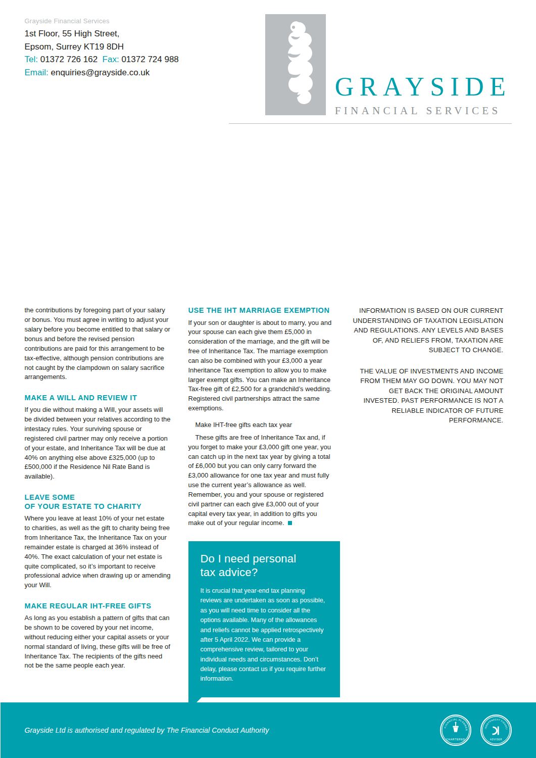Grayside Financial Services
1st Floor, 55 High Street,
Epsom, Surrey KT19 8DH
Tel: 01372 726 162 Fax: 01372 724 988
Email: enquiries@grayside.co.uk
GRAYSIDE
FINANCIAL SERVICES
the contributions by foregoing part of your salary or bonus. You must agree in writing to adjust your salary before you become entitled to that salary or bonus and before the revised pension contributions are paid for this arrangement to be tax-effective, although pension contributions are not caught by the clampdown on salary sacrifice arrangements.
Make a Will and review it
If you die without making a Will, your assets will be divided between your relatives according to the intestacy rules. Your surviving spouse or registered civil partner may only receive a portion of your estate, and Inheritance Tax will be due at 40% on anything else above £325,000 (up to £500,000 if the Residence Nil Rate Band is available).
Leave some
of your estate to charity
Where you leave at least 10% of your net estate to charities, as well as the gift to charity being free from Inheritance Tax, the Inheritance Tax on your remainder estate is charged at 36% instead of 40%. The exact calculation of your net estate is quite complicated, so it’s important to receive professional advice when drawing up or amending your Will.
Make regular IHT-free gifts
As long as you establish a pattern of gifts that can be shown to be covered by your net income, without reducing either your capital assets or your normal standard of living, these gifts will be free of Inheritance Tax. The recipients of the gifts need not be the same people each year.
Use the IHT marriage exemption
If your son or daughter is about to marry, you and your spouse can each give them £5,000 in consideration of the marriage, and the gift will be free of Inheritance Tax. The marriage exemption can also be combined with your £3,000 a year Inheritance Tax exemption to allow you to make larger exempt gifts. You can make an Inheritance Tax-free gift of £2,500 for a grandchild’s wedding. Registered civil partnerships attract the same exemptions.
Make IHT-free gifts each tax year
These gifts are free of Inheritance Tax and, if you forget to make your £3,000 gift one year, you can catch up in the next tax year by giving a total of £6,000 but you can only carry forward the £3,000 allowance for one tax year and must fully use the current year’s allowance as well. Remember, you and your spouse or registered civil partner can each give £3,000 out of your capital every tax year, in addition to gifts you make out of your regular income.
Do I need personal
tax advice?
It is crucial that year-end tax planning reviews are undertaken as soon as possible, as you will need time to consider all the options available. Many of the allowances and reliefs cannot be applied retrospectively after 5 April 2022. We can provide a comprehensive review, tailored to your individual needs and circumstances. Don’t delay, please contact us if you require further information.
Information is based on our current understanding of taxation legislation and regulations. Any levels and bases of, and reliefs from, taxation are subject to change.
The value of investments and income from them may go down. You may not get back the original amount invested. Past performance is not a reliable indicator of future performance.
Grayside Ltd is authorised and regulated by The Financial Conduct Authority
FINANCIAL PLANNERS CHARTERED
INDEPENDENT FINANCIAL ADVISER